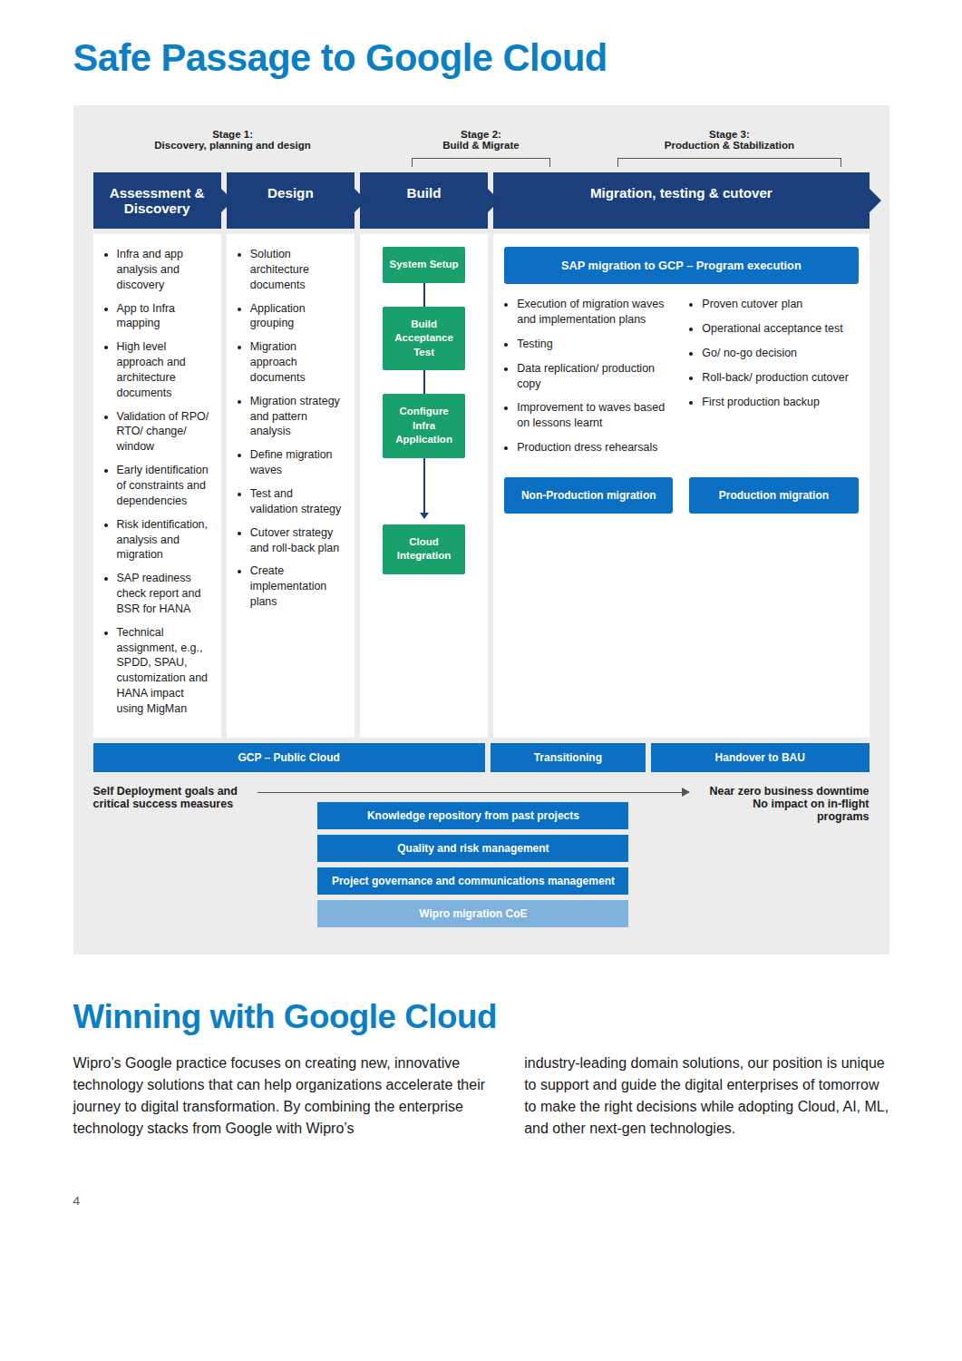Safe Passage to Google Cloud
Stage 1:
Discovery, planning and design
Stage 2:
Build & Migrate
Stage 3:
Production & Stabilization
Assessment &
Discovery
Design
Build
Migration, testing & cutover
Infra and app analysis and discovery
App to Infra mapping
High level approach and architecture documents
Validation of RPO/ RTO/ change/ window
Early identification of constraints and dependencies
Risk identification, analysis and migration
SAP readiness check report and BSR for HANA
Technical assignment, e.g., SPDD, SPAU, customization and HANA impact using MigMan
Solution architecture documents
Application grouping
Migration approach documents
Migration strategy and pattern analysis
Define migration waves
Test and validation strategy
Cutover strategy and roll-back plan
Create implementation plans
System Setup
Build Acceptance Test
Configure Infra Application
Cloud Integration
SAP migration to GCP – Program execution
Execution of migration waves and implementation plans
Testing
Data replication/ production copy
Improvement to waves based on lessons learnt
Production dress rehearsals
Proven cutover plan
Operational acceptance test
Go/ no-go decision
Roll-back/ production cutover
First production backup
Non-Production migration
Production migration
GCP – Public Cloud
Transitioning
Handover to BAU
Self Deployment goals and critical success measures
Knowledge repository from past projects
Quality and risk management
Project governance and communications management
Wipro migration CoE
Near zero business downtime
No impact on in-flight programs
Winning with Google Cloud
Wipro’s Google practice focuses on creating new, innovative technology solutions that can help organizations accelerate their journey to digital transformation. By combining the enterprise technology stacks from Google with Wipro’s
industry-leading domain solutions, our position is unique to support and guide the digital enterprises of tomorrow to make the right decisions while adopting Cloud, AI, ML, and other next-gen technologies.
4